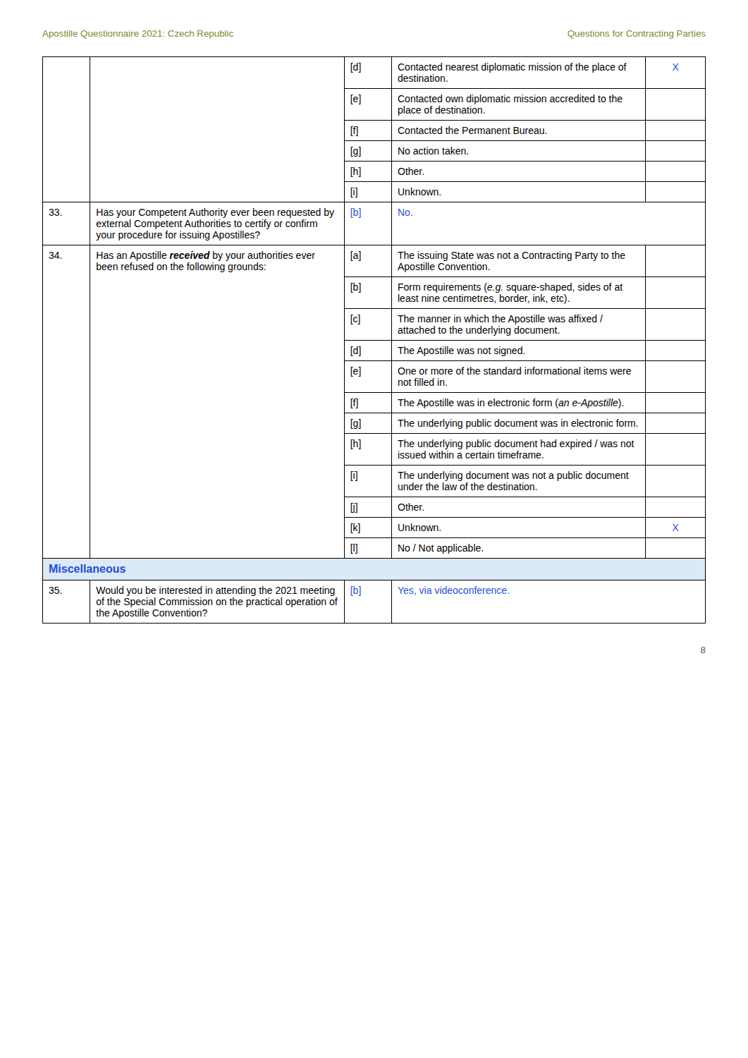Apostille Questionnaire 2021: Czech Republic
Questions for Contracting Parties
| | | [d] | Contacted nearest diplomatic mission of the place of destination. | X |
| [e] | Contacted own diplomatic mission accredited to the place of destination. | |
| [f] | Contacted the Permanent Bureau. | |
| [g] | No action taken. | |
| [h] | Other. | |
| [i] | Unknown. | |
| 33. | Has your Competent Authority ever been requested by external Competent Authorities to certify or confirm your procedure for issuing Apostilles? | [b] | No. |
| 34. | Has an Apostille received by your authorities ever been refused on the following grounds: | [a] | The issuing State was not a Contracting Party to the Apostille Convention. | |
| [b] | Form requirements ( e.g. square-shaped, sides of at least nine centimetres, border, ink, etc). | |
| [c] | The manner in which the Apostille was affixed / attached to the underlying document. | |
| [d] | The Apostille was not signed. | |
| [e] | One or more of the standard informational items were not filled in. | |
| [f] | The Apostille was in electronic form ( an e-Apostille ). | |
| [g] | The underlying public document was in electronic form. | |
| [h] | The underlying public document had expired / was not issued within a certain timeframe. | |
| [i] | The underlying document was not a public document under the law of the destination. | |
| [j] | Other. | |
| [k] | Unknown. | X |
| [l] | No / Not applicable. | |
| Miscellaneous |
| 35. | Would you be interested in attending the 2021 meeting of the Special Commission on the practical operation of the Apostille Convention? | [b] | Yes, via videoconference. |
8